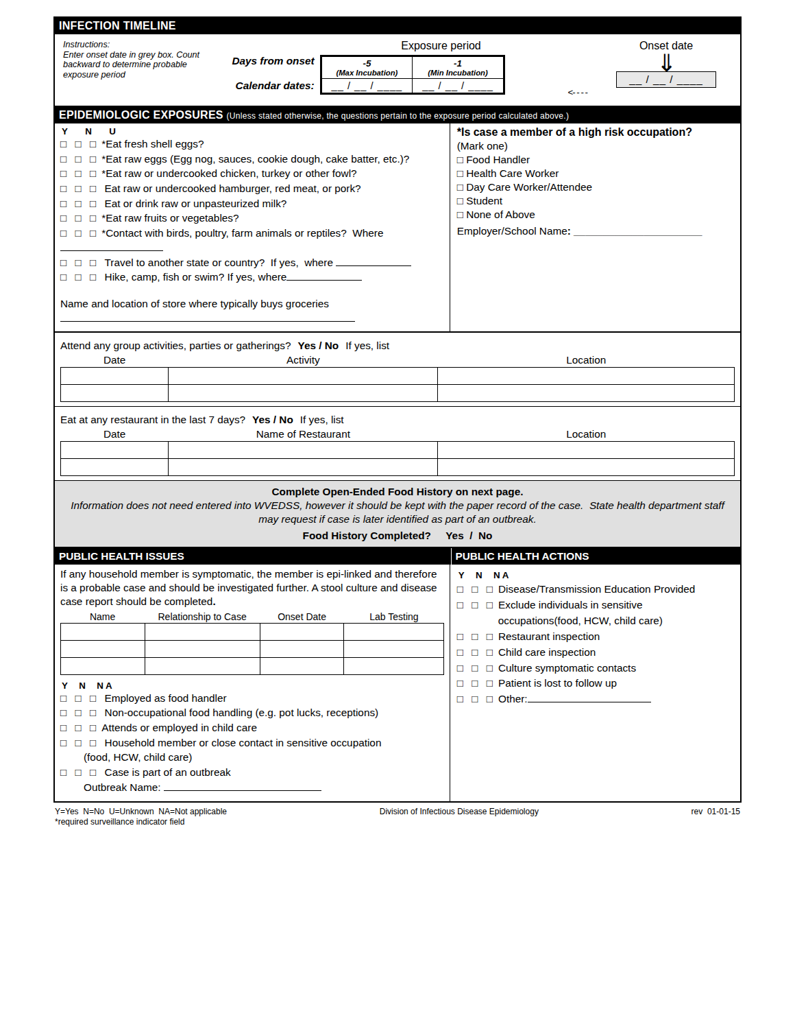INFECTION TIMELINE
| Instructions: Enter onset date in grey box. Count backward to determine probable exposure period | | Exposure period | | Onset date |
| Days from onset Calendar dates: | / -5 / -1 / / (Max Incubation) / (Min Incubation) / / __ / __ / ____ / __ / __ / ____ / | <- - - - | ⇓ __ / __ / ____ |
EPIDEMIOLOGIC EXPOSURES (Unless stated otherwise, the questions pertain to the exposure period calculated above.)
Y N U
□ □ □*Eat fresh shell eggs?
□ □ □*Eat raw eggs (Egg nog, sauces, cookie dough, cake batter, etc.)?
□ □ □*Eat raw or undercooked chicken, turkey or other fowl?
□ □ □ Eat raw or undercooked hamburger, red meat, or pork?
□ □ □ Eat or drink raw or unpasteurized milk?
□ □ □*Eat raw fruits or vegetables?
□ □ □*Contact with birds, poultry, farm animals or reptiles? Where
□ □ □ Travel to another state or country? If yes, where
□ □ □ Hike, camp, fish or swim? If yes, where
Name and location of store where typically buys groceries
*Is case a member of a high risk occupation?
(Mark one)
□ Food Handler
□ Health Care Worker
□ Day Care Worker/Attendee
□ Student
□ None of Above
Employer/School Name: ______________________
Attend any group activities, parties or gatherings?Yes / No If yes, list
| Date | Activity | Location |
| --- | --- | --- |
Eat at any restaurant in the last 7 days?Yes / No If yes, list
| Date | Name of Restaurant | Location |
| --- | --- | --- |
Complete Open-Ended Food History on next page.
Information does not need entered into WVEDSS, however it should be kept with the paper record of the case. State health department staff may request if case is later identified as part of an outbreak.
Food History Completed? Yes / No
PUBLIC HEALTH ISSUES
PUBLIC HEALTH ACTIONS
If any household member is symptomatic, the member is epi-linked and therefore is a probable case and should be investigated further. A stool culture and disease case report should be completed.
Name Relationship to Case Onset Date Lab Testing
Y N NA
□ □ □ Employed as food handler
□ □ □ Non-occupational food handling (e.g. pot lucks, receptions)
□ □ □Attends or employed in child care
□ □ □ Household member or close contact in sensitive occupation
(food, HCW, child care)
□ □ □ Case is part of an outbreak
Outbreak Name:
Y N NA
□ □ □Disease/Transmission Education Provided
□ □ □Exclude individuals in sensitive
occupations(food, HCW, child care)
□ □ □Restaurant inspection
□ □ □Child care inspection
□ □ □Culture symptomatic contacts
□ □ □Patient is lost to follow up
□ □ □Other:
Y=Yes N=No U=Unknown NA=Not applicable
*required surveillance indicator field
Division of Infectious Disease Epidemiology
rev 01-01-15